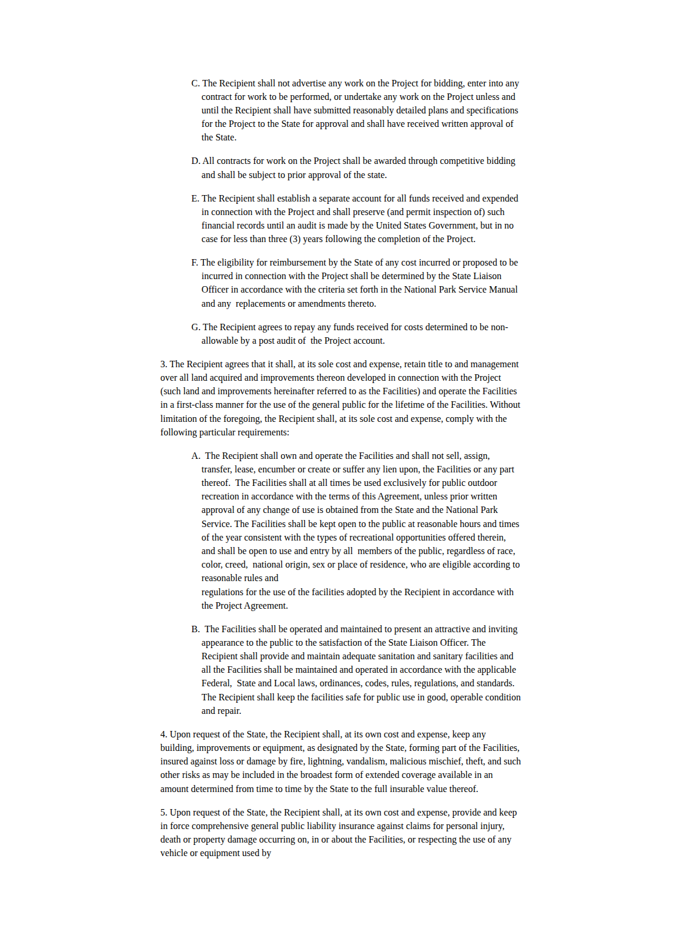C. The Recipient shall not advertise any work on the Project for bidding, enter into any contract for work to be performed, or undertake any work on the Project unless and until the Recipient shall have submitted reasonably detailed plans and specifications for the Project to the State for approval and shall have received written approval of the State.
D. All contracts for work on the Project shall be awarded through competitive bidding and shall be subject to prior approval of the state.
E. The Recipient shall establish a separate account for all funds received and expended in connection with the Project and shall preserve (and permit inspection of) such financial records until an audit is made by the United States Government, but in no case for less than three (3) years following the completion of the Project.
F. The eligibility for reimbursement by the State of any cost incurred or proposed to be incurred in connection with the Project shall be determined by the State Liaison Officer in accordance with the criteria set forth in the National Park Service Manual and any replacements or amendments thereto.
G. The Recipient agrees to repay any funds received for costs determined to be non-allowable by a post audit of the Project account.
3. The Recipient agrees that it shall, at its sole cost and expense, retain title to and management over all land acquired and improvements thereon developed in connection with the Project (such land and improvements hereinafter referred to as the Facilities) and operate the Facilities in a first-class manner for the use of the general public for the lifetime of the Facilities. Without limitation of the foregoing, the Recipient shall, at its sole cost and expense, comply with the following particular requirements:
A. The Recipient shall own and operate the Facilities and shall not sell, assign, transfer, lease, encumber or create or suffer any lien upon, the Facilities or any part thereof. The Facilities shall at all times be used exclusively for public outdoor recreation in accordance with the terms of this Agreement, unless prior written approval of any change of use is obtained from the State and the National Park Service. The Facilities shall be kept open to the public at reasonable hours and times of the year consistent with the types of recreational opportunities offered therein, and shall be open to use and entry by all members of the public, regardless of race, color, creed, national origin, sex or place of residence, who are eligible according to reasonable rules and
regulations for the use of the facilities adopted by the Recipient in accordance with the Project Agreement.
B. The Facilities shall be operated and maintained to present an attractive and inviting appearance to the public to the satisfaction of the State Liaison Officer. The Recipient shall provide and maintain adequate sanitation and sanitary facilities and all the Facilities shall be maintained and operated in accordance with the applicable Federal, State and Local laws, ordinances, codes, rules, regulations, and standards. The Recipient shall keep the facilities safe for public use in good, operable condition and repair.
4. Upon request of the State, the Recipient shall, at its own cost and expense, keep any building, improvements or equipment, as designated by the State, forming part of the Facilities, insured against loss or damage by fire, lightning, vandalism, malicious mischief, theft, and such other risks as may be included in the broadest form of extended coverage available in an amount determined from time to time by the State to the full insurable value thereof.
5. Upon request of the State, the Recipient shall, at its own cost and expense, provide and keep in force comprehensive general public liability insurance against claims for personal injury, death or property damage occurring on, in or about the Facilities, or respecting the use of any vehicle or equipment used by